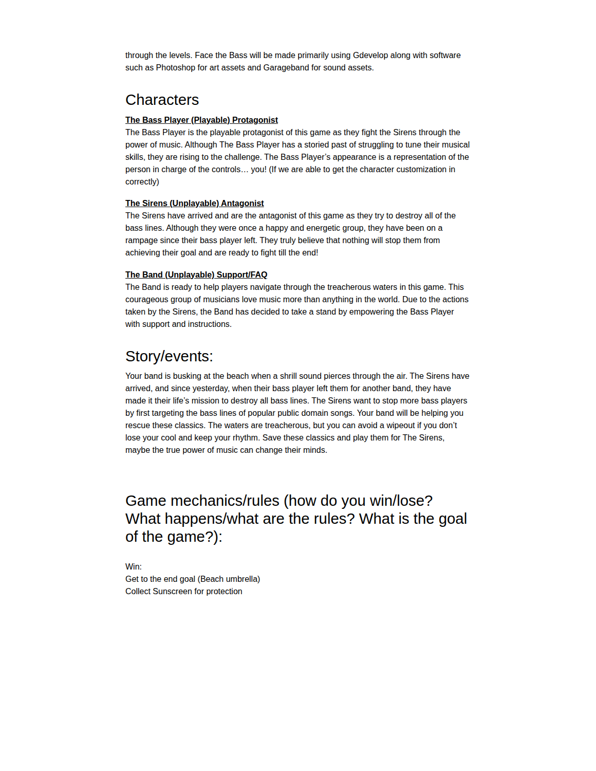through the levels. Face the Bass will be made primarily using Gdevelop along with software such as Photoshop for art assets and Garageband for sound assets.
Characters
The Bass Player (Playable) Protagonist
The Bass Player is the playable protagonist of this game as they fight the Sirens through the power of music. Although The Bass Player has a storied past of struggling to tune their musical skills, they are rising to the challenge. The Bass Player’s appearance is a representation of the person in charge of the controls… you! (If we are able to get the character customization in correctly)
The Sirens (Unplayable) Antagonist
The Sirens have arrived and are the antagonist of this game as they try to destroy all of the bass lines. Although they were once a happy and energetic group, they have been on a rampage since their bass player left. They truly believe that nothing will stop them from achieving their goal and are ready to fight till the end!
The Band (Unplayable) Support/FAQ
The Band is ready to help players navigate through the treacherous waters in this game. This courageous group of musicians love music more than anything in the world. Due to the actions taken by the Sirens, the Band has decided to take a stand by empowering the Bass Player with support and instructions.
Story/events:
Your band is busking at the beach when a shrill sound pierces through the air. The Sirens have arrived, and since yesterday, when their bass player left them for another band, they have made it their life’s mission to destroy all bass lines. The Sirens want to stop more bass players by first targeting the bass lines of popular public domain songs. Your band will be helping you rescue these classics. The waters are treacherous, but you can avoid a wipeout if you don’t lose your cool and keep your rhythm. Save these classics and play them for The Sirens, maybe the true power of music can change their minds.
Game mechanics/rules (how do you win/lose? What happens/what are the rules? What is the goal of the game?):
Win:
Get to the end goal (Beach umbrella)
Collect Sunscreen for protection